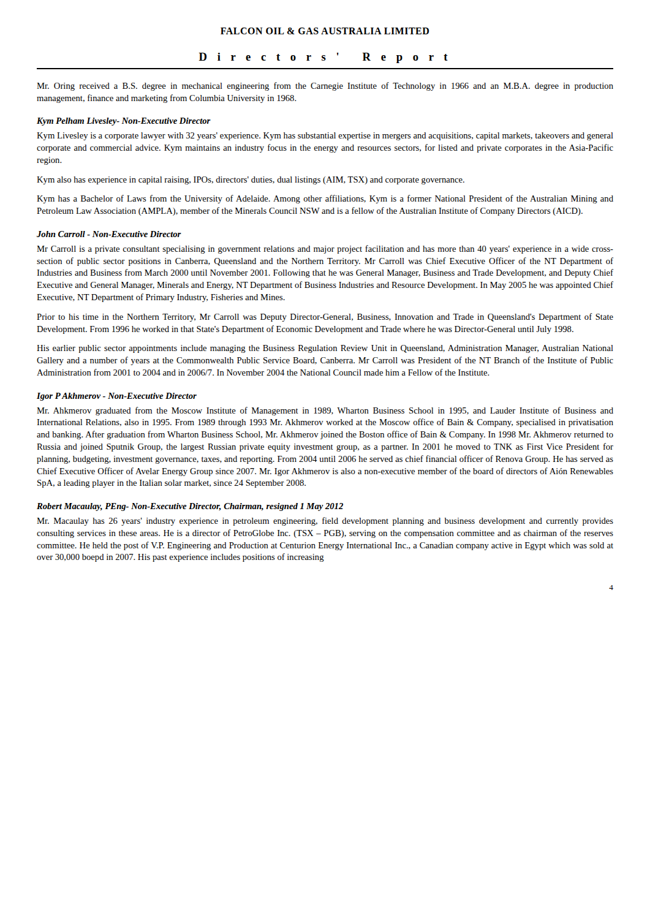FALCON OIL & GAS AUSTRALIA LIMITED
D i r e c t o r s ' R e p o r t
Mr. Oring received a B.S. degree in mechanical engineering from the Carnegie Institute of Technology in 1966 and an M.B.A. degree in production management, finance and marketing from Columbia University in 1968.
Kym Pelham Livesley- Non-Executive Director
Kym Livesley is a corporate lawyer with 32 years' experience. Kym has substantial expertise in mergers and acquisitions, capital markets, takeovers and general corporate and commercial advice. Kym maintains an industry focus in the energy and resources sectors, for listed and private corporates in the Asia-Pacific region.
Kym also has experience in capital raising, IPOs, directors' duties, dual listings (AIM, TSX) and corporate governance.
Kym has a Bachelor of Laws from the University of Adelaide. Among other affiliations, Kym is a former National President of the Australian Mining and Petroleum Law Association (AMPLA), member of the Minerals Council NSW and is a fellow of the Australian Institute of Company Directors (AICD).
John Carroll - Non-Executive Director
Mr Carroll is a private consultant specialising in government relations and major project facilitation and has more than 40 years' experience in a wide cross-section of public sector positions in Canberra, Queensland and the Northern Territory. Mr Carroll was Chief Executive Officer of the NT Department of Industries and Business from March 2000 until November 2001. Following that he was General Manager, Business and Trade Development, and Deputy Chief Executive and General Manager, Minerals and Energy, NT Department of Business Industries and Resource Development. In May 2005 he was appointed Chief Executive, NT Department of Primary Industry, Fisheries and Mines.
Prior to his time in the Northern Territory, Mr Carroll was Deputy Director-General, Business, Innovation and Trade in Queensland's Department of State Development. From 1996 he worked in that State's Department of Economic Development and Trade where he was Director-General until July 1998.
His earlier public sector appointments include managing the Business Regulation Review Unit in Queensland, Administration Manager, Australian National Gallery and a number of years at the Commonwealth Public Service Board, Canberra. Mr Carroll was President of the NT Branch of the Institute of Public Administration from 2001 to 2004 and in 2006/7. In November 2004 the National Council made him a Fellow of the Institute.
Igor P Akhmerov - Non-Executive Director
Mr. Ahkmerov graduated from the Moscow Institute of Management in 1989, Wharton Business School in 1995, and Lauder Institute of Business and International Relations, also in 1995. From 1989 through 1993 Mr. Akhmerov worked at the Moscow office of Bain & Company, specialised in privatisation and banking. After graduation from Wharton Business School, Mr. Akhmerov joined the Boston office of Bain & Company. In 1998 Mr. Akhmerov returned to Russia and joined Sputnik Group, the largest Russian private equity investment group, as a partner. In 2001 he moved to TNK as First Vice President for planning, budgeting, investment governance, taxes, and reporting. From 2004 until 2006 he served as chief financial officer of Renova Group. He has served as Chief Executive Officer of Avelar Energy Group since 2007. Mr. Igor Akhmerov is also a non-executive member of the board of directors of Aión Renewables SpA, a leading player in the Italian solar market, since 24 September 2008.
Robert Macaulay, PEng- Non-Executive Director, Chairman, resigned 1 May 2012
Mr. Macaulay has 26 years' industry experience in petroleum engineering, field development planning and business development and currently provides consulting services in these areas. He is a director of PetroGlobe Inc. (TSX – PGB), serving on the compensation committee and as chairman of the reserves committee. He held the post of V.P. Engineering and Production at Centurion Energy International Inc., a Canadian company active in Egypt which was sold at over 30,000 boepd in 2007. His past experience includes positions of increasing
4